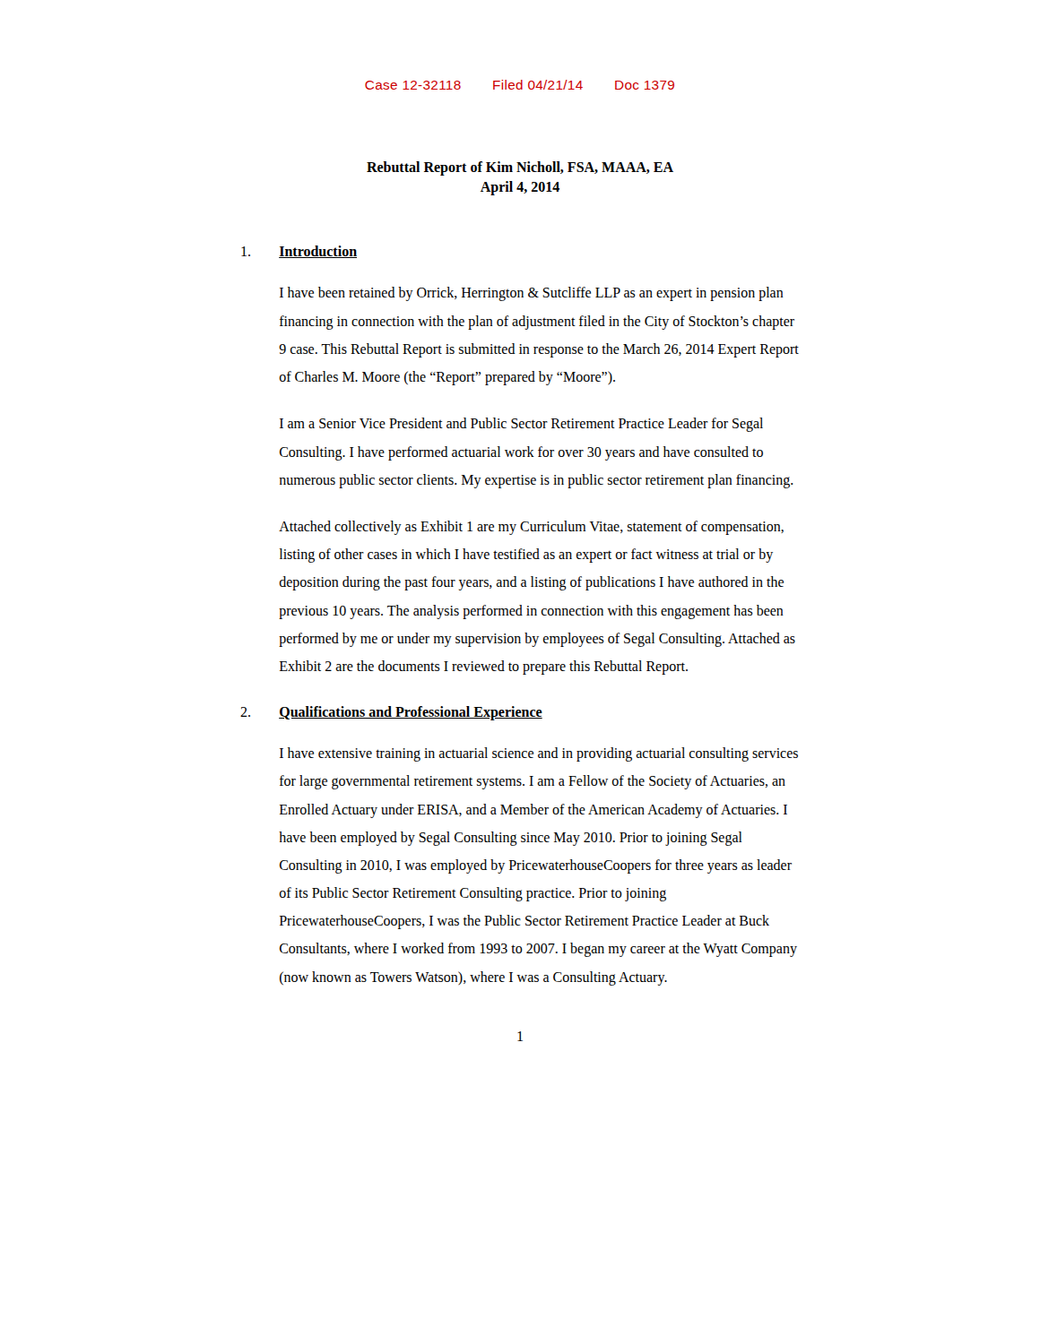Case 12-32118 Filed 04/21/14 Doc 1379
Rebuttal Report of Kim Nicholl, FSA, MAAA, EA
April 4, 2014
Introduction
I have been retained by Orrick, Herrington & Sutcliffe LLP as an expert in pension plan financing in connection with the plan of adjustment filed in the City of Stockton’s chapter 9 case. This Rebuttal Report is submitted in response to the March 26, 2014 Expert Report of Charles M. Moore (the “Report” prepared by “Moore”).
I am a Senior Vice President and Public Sector Retirement Practice Leader for Segal Consulting. I have performed actuarial work for over 30 years and have consulted to numerous public sector clients. My expertise is in public sector retirement plan financing.
Attached collectively as Exhibit 1 are my Curriculum Vitae, statement of compensation, listing of other cases in which I have testified as an expert or fact witness at trial or by deposition during the past four years, and a listing of publications I have authored in the previous 10 years. The analysis performed in connection with this engagement has been performed by me or under my supervision by employees of Segal Consulting. Attached as Exhibit 2 are the documents I reviewed to prepare this Rebuttal Report.
Qualifications and Professional Experience
I have extensive training in actuarial science and in providing actuarial consulting services for large governmental retirement systems. I am a Fellow of the Society of Actuaries, an Enrolled Actuary under ERISA, and a Member of the American Academy of Actuaries. I have been employed by Segal Consulting since May 2010. Prior to joining Segal Consulting in 2010, I was employed by PricewaterhouseCoopers for three years as leader of its Public Sector Retirement Consulting practice. Prior to joining PricewaterhouseCoopers, I was the Public Sector Retirement Practice Leader at Buck Consultants, where I worked from 1993 to 2007. I began my career at the Wyatt Company (now known as Towers Watson), where I was a Consulting Actuary.
1